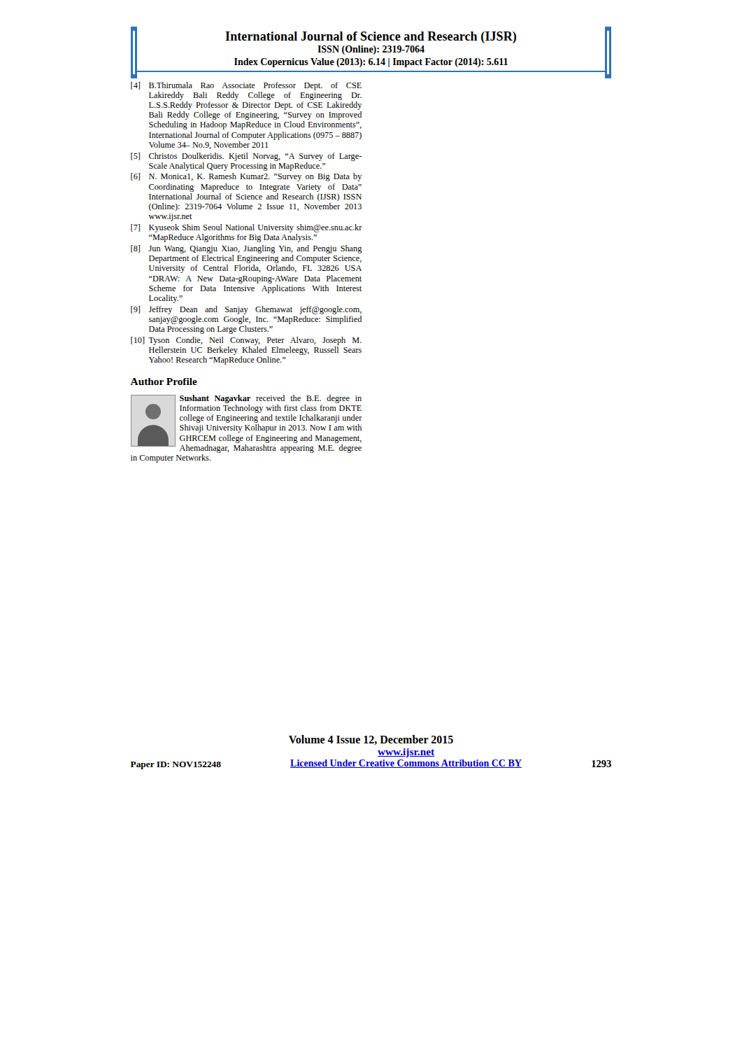International Journal of Science and Research (IJSR)
ISSN (Online): 2319-7064
Index Copernicus Value (2013): 6.14 | Impact Factor (2014): 5.611
[4] B.Thirumala Rao Associate Professor Dept. of CSE Lakireddy Bali Reddy College of Engineering Dr. L.S.S.Reddy Professor & Director Dept. of CSE Lakireddy Bali Reddy College of Engineering, “Survey on Improved Scheduling in Hadoop MapReduce in Cloud Environments”, International Journal of Computer Applications (0975 – 8887) Volume 34– No.9, November 2011
[5] Christos Doulkeridis. Kjetil Norvag, “A Survey of Large-Scale Analytical Query Processing in MapReduce.”
[6] N. Monica1, K. Ramesh Kumar2. ”Survey on Big Data by Coordinating Mapreduce to Integrate Variety of Data” International Journal of Science and Research (IJSR) ISSN (Online): 2319-7064 Volume 2 Issue 11, November 2013 www.ijsr.net
[7] Kyuseok Shim Seoul National University shim@ee.snu.ac.kr “MapReduce Algorithms for Big Data Analysis.”
[8] Jun Wang, Qiangju Xiao, Jiangling Yin, and Pengju Shang Department of Electrical Engineering and Computer Science, University of Central Florida, Orlando, FL 32826 USA “DRAW: A New Data-gRouping-AWare Data Placement Scheme for Data Intensive Applications With Interest Locality.”
[9] Jeffrey Dean and Sanjay Ghemawat jeff@google.com, sanjay@google.com Google, Inc. “MapReduce: Simplified Data Processing on Large Clusters.”
[10] Tyson Condie, Neil Conway, Peter Alvaro, Joseph M. Hellerstein UC Berkeley Khaled Elmeleegy, Russell Sears Yahoo! Research “MapReduce Online.”
Author Profile
Sushant Nagavkar received the B.E. degree in Information Technology with first class from DKTE college of Engineering and textile Ichalkaranji under Shivaji University Kolhapur in 2013. Now I am with GHRCEM college of Engineering and Management, Ahemadnagar, Maharashtra appearing M.E. degree in Computer Networks.
Volume 4 Issue 12, December 2015
Paper ID: NOV152248
www.ijsr.net
Licensed Under Creative Commons Attribution CC BY
1293